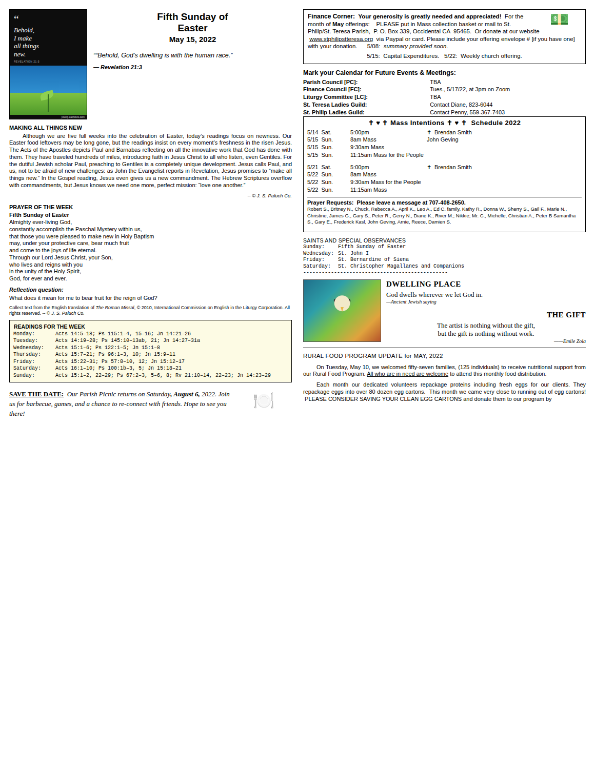“ Behold,
I make
all things
new.
REVELATION 21:5
young-catholics.com
Fifth Sunday of
Easter
May 15, 2022
““Behold, God’s dwelling is with the human race.”
— Revelation 21:3
MAKING ALL THINGS NEW
Although we are five full weeks into the celebration of Easter, today’s readings focus on newness. Our Easter food leftovers may be long gone, but the readings insist on every moment’s freshness in the risen Jesus. The Acts of the Apostles depicts Paul and Barnabas reflecting on all the innovative work that God has done with them. They have traveled hundreds of miles, introducing faith in Jesus Christ to all who listen, even Gentiles. For the dutiful Jewish scholar Paul, preaching to Gentiles is a completely unique development. Jesus calls Paul, and us, not to be afraid of new challenges: as John the Evangelist reports in Revelation, Jesus promises to “make all things new.” In the Gospel reading, Jesus even gives us a new commandment. The Hebrew Scriptures overflow with commandments, but Jesus knows we need one more, perfect mission: “love one another.”
-- © J. S. Paluch Co.
PRAYER OF THE WEEK
Fifth Sunday of Easter
Almighty ever-living God,
constantly accomplish the Paschal Mystery within us,
that those you were pleased to make new in Holy Baptism
may, under your protective care, bear much fruit
and come to the joys of life eternal.
Through our Lord Jesus Christ, your Son,
who lives and reigns with you
in the unity of the Holy Spirit,
God, for ever and ever.
Reflection question:
What does it mean for me to bear fruit for the reign of God?
Collect text from the English translation of The Roman Missal, © 2010, International Commission on English in the Liturgy Corporation. All rights reserved. -- © J. S. Paluch Co.
| READINGS FOR THE WEEK |
| --- |
| Monday: | Acts 14:5–18; Ps 115:1–4, 15–16; Jn 14:21–26 |
| Tuesday: | Acts 14:19–28; Ps 145:10–13ab, 21; Jn 14:27–31a |
| Wednesday: | Acts 15:1–6; Ps 122:1–5; Jn 15:1–8 |
| Thursday: | Acts 15:7–21; Ps 96:1–3, 10; Jn 15:9–11 |
| Friday: | Acts 15:22–31; Ps 57:8–10, 12; Jn 15:12–17 |
| Saturday: | Acts 16:1–10; Ps 100:1b–3, 5; Jn 15:18–21 |
| Sunday: | Acts 15:1–2, 22–29; Ps 67:2–3, 5–6, 8; Rv 21:10–14, 22–23; Jn 14:23–29 |
SAVE THE DATE: Our Parish Picnic returns on Saturday, August 6, 2022. Join us for barbecue, games, and a chance to re-connect with friends. Hope to see you there!
🍽️
💵
Finance Corner: Your generosity is greatly needed and appreciated! For the month of May offerings: PLEASE put in Mass collection basket or mail to St. Philip/St. Teresa Parish, P. O. Box 339, Occidental CA 95465. Or donate at our website www.stphilipstteresa.org via Paypal or card. Please include your offering envelope # [if you have one] with your donation. 5/08: summary provided soon.
5/15: Capital Expenditures. 5/22: Weekly church offering.
Mark your Calendar for Future Events & Meetings:
| Parish Council [PC]: | TBA |
| Finance Council [FC]: | Tues., 5/17/22, at 3pm on Zoom |
| Liturgy Committee [LC]: | TBA |
| St. Teresa Ladies Guild: | Contact Diane, 823-6044 |
| St. Philip Ladies Guild: | Contact Penny, 559-367-7403 |
✝ ♥ ✝ Mass Intentions ✝ ♥ ✝ Schedule 2022
| 5/14 Sat. | 5:00pm | ✝ Brendan Smith |
| 5/15 Sun. | 8am Mass | John Geving |
| 5/15 Sun. | 9:30am Mass | |
| 5/15 Sun. | 11:15am Mass for the People | |
| 5/21 Sat. | 5:00pm | ✝ Brendan Smith |
| 5/22 Sun. | 8am Mass | |
| 5/22 Sun. | 9:30am Mass for the People | |
| 5/22 Sun. | 11:15am Mass | |
Prayer Requests: Please leave a message at 707-408-2650.
Robert S., Britney N., Chuck, Rebecca A., April K., Leo A., Ed C. family, Kathy R., Donna W., Sherry S., Gail F., Marie N., Christine, James G., Gary S., Peter R., Gerry N., Diane K., River M.; Nikkie; Mr. C., Michelle, Christian A., Peter B Samantha S., Gary E., Frederick Kasl, John Geving, Arnie, Reece, Damien S.
SAINTS AND SPECIAL OBSERVANCES
| Sunday: | Fifth Sunday of Easter |
| Wednesday: | St. John I |
| Friday: | St. Bernardine of Siena |
| Saturday: | St. Christopher Magallanes and Companions |
-----------------------------------------------
DWELLING PLACE
God dwells wherever we let God in.
—Ancient Jewish saying
THE GIFT
The artist is nothing without the gift,
but the gift is nothing without work.
——Emile Zola
RURAL FOOD PROGRAM UPDATE for MAY, 2022
On Tuesday, May 10, we welcomed fifty-seven families, (125 individuals) to receive nutritional support from our Rural Food Program. All who are in need are welcome to attend this monthly food distribution.
Each month our dedicated volunteers repackage proteins including fresh eggs for our clients. They repackage eggs into over 80 dozen egg cartons. This month we came very close to running out of egg cartons! PLEASE CONSIDER SAVING YOUR CLEAN EGG CARTONS and donate them to our program by